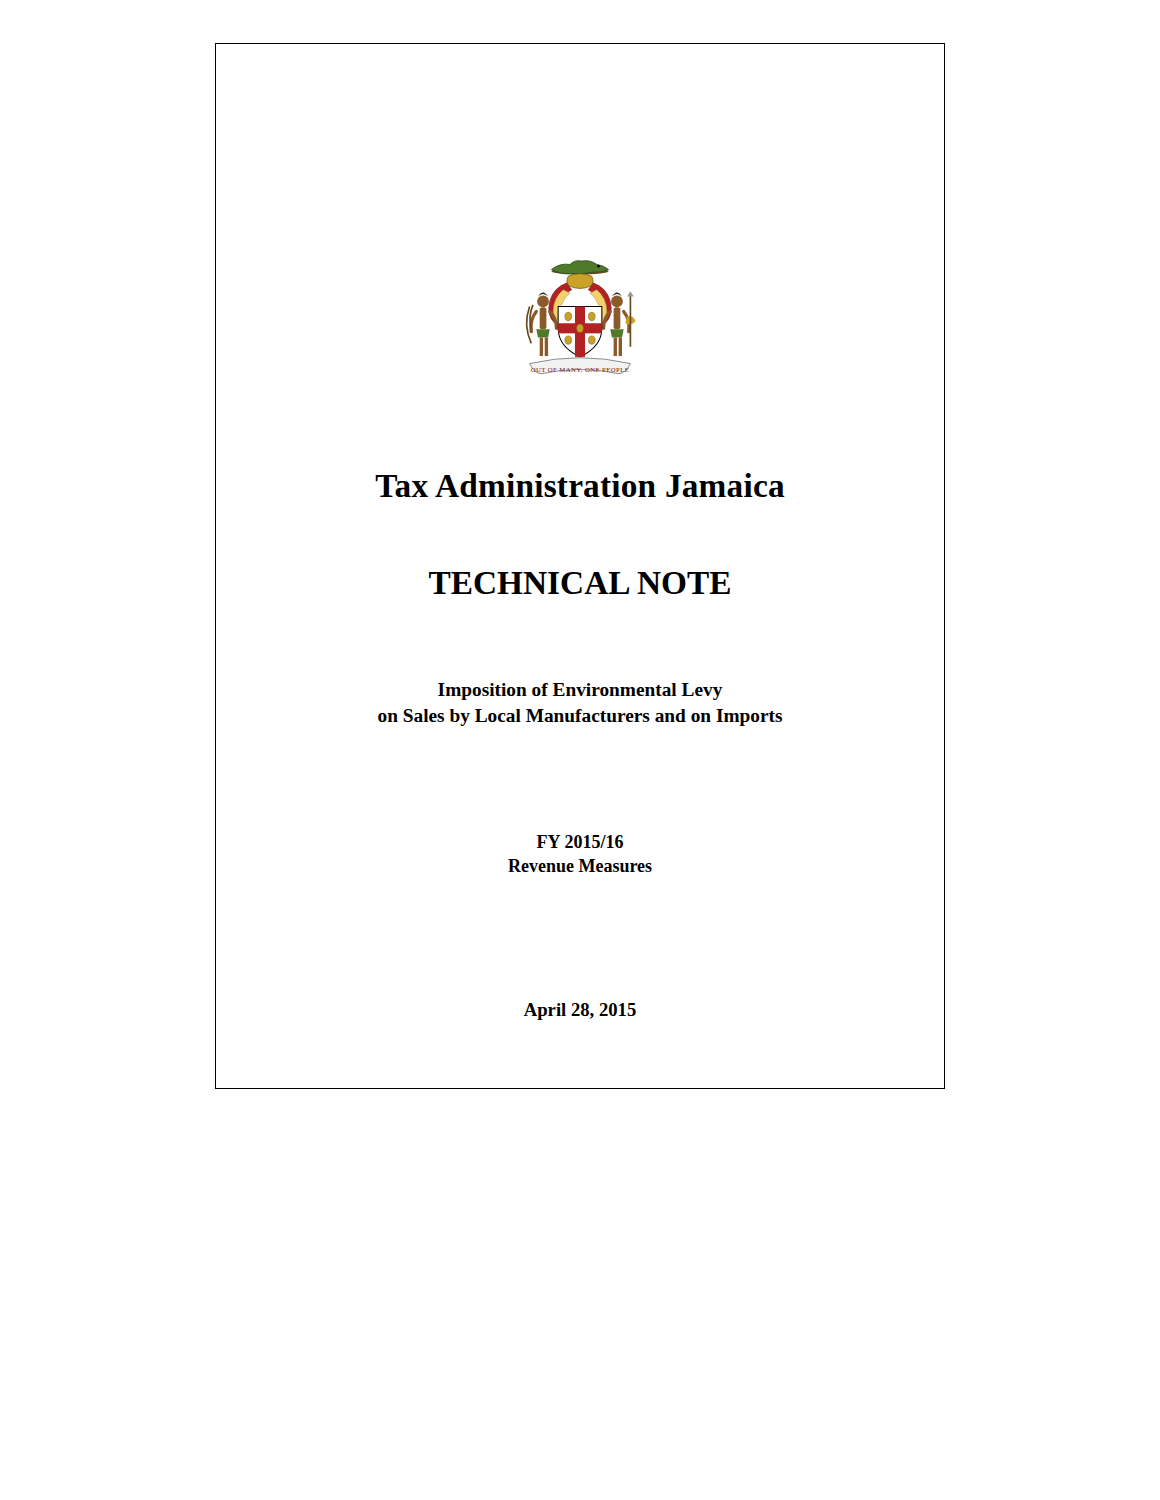OUT OF MANY, ONE PEOPLE
Tax Administration Jamaica
TECHNICAL NOTE
Imposition of Environmental Levy
on Sales by Local Manufacturers and on Imports
FY 2015/16
Revenue Measures
April 28, 2015